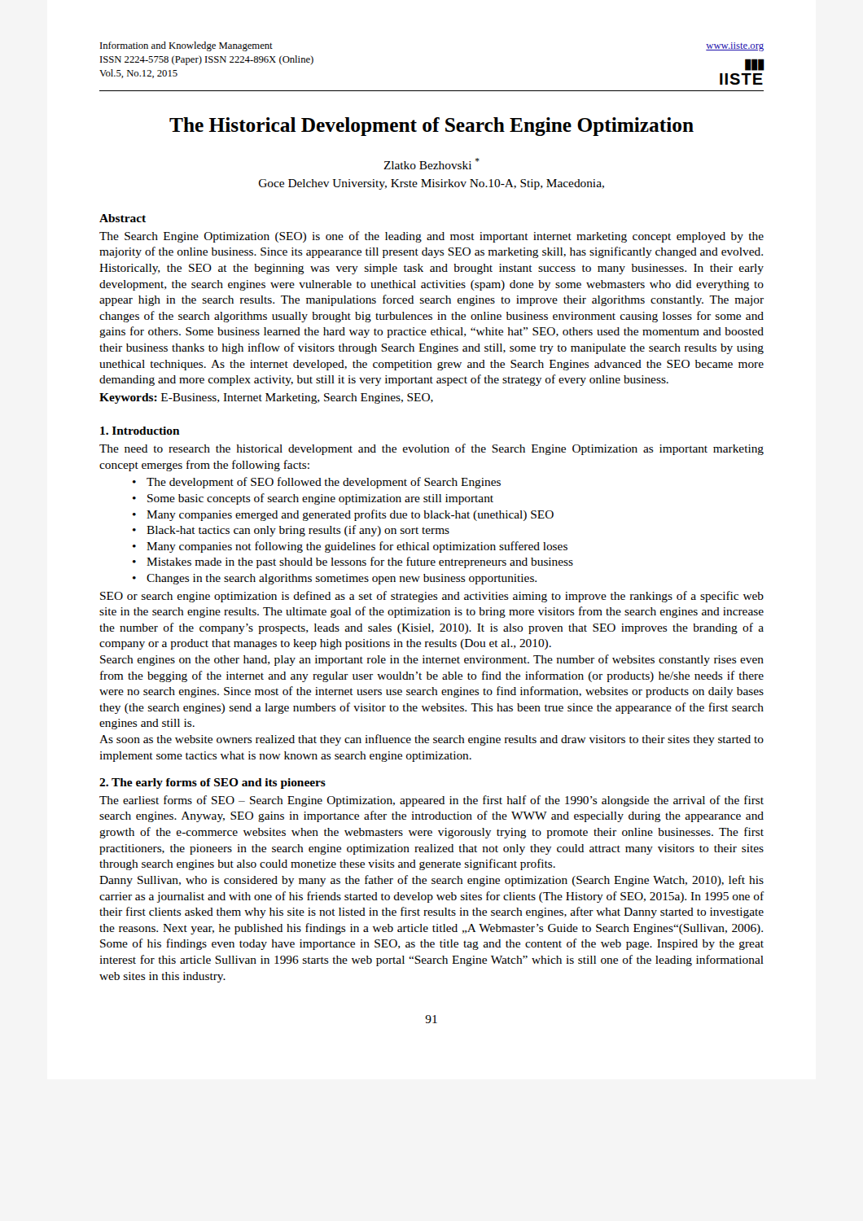Information and Knowledge Management
ISSN 2224-5758 (Paper) ISSN 2224-896X (Online)
Vol.5, No.12, 2015
www.iiste.org
▮▮▮
IISTE
The Historical Development of Search Engine Optimization
Zlatko Bezhovski *
Goce Delchev University, Krste Misirkov No.10-A, Stip, Macedonia,
Abstract
The Search Engine Optimization (SEO) is one of the leading and most important internet marketing concept employed by the majority of the online business. Since its appearance till present days SEO as marketing skill, has significantly changed and evolved. Historically, the SEO at the beginning was very simple task and brought instant success to many businesses. In their early development, the search engines were vulnerable to unethical activities (spam) done by some webmasters who did everything to appear high in the search results. The manipulations forced search engines to improve their algorithms constantly. The major changes of the search algorithms usually brought big turbulences in the online business environment causing losses for some and gains for others. Some business learned the hard way to practice ethical, “white hat” SEO, others used the momentum and boosted their business thanks to high inflow of visitors through Search Engines and still, some try to manipulate the search results by using unethical techniques. As the internet developed, the competition grew and the Search Engines advanced the SEO became more demanding and more complex activity, but still it is very important aspect of the strategy of every online business.
Keywords: E-Business, Internet Marketing, Search Engines, SEO,
1. Introduction
The need to research the historical development and the evolution of the Search Engine Optimization as important marketing concept emerges from the following facts:
The development of SEO followed the development of Search Engines
Some basic concepts of search engine optimization are still important
Many companies emerged and generated profits due to black-hat (unethical) SEO
Black-hat tactics can only bring results (if any) on sort terms
Many companies not following the guidelines for ethical optimization suffered loses
Mistakes made in the past should be lessons for the future entrepreneurs and business
Changes in the search algorithms sometimes open new business opportunities.
SEO or search engine optimization is defined as a set of strategies and activities aiming to improve the rankings of a specific web site in the search engine results. The ultimate goal of the optimization is to bring more visitors from the search engines and increase the number of the company’s prospects, leads and sales (Kisiel, 2010). It is also proven that SEO improves the branding of a company or a product that manages to keep high positions in the results (Dou et al., 2010).
Search engines on the other hand, play an important role in the internet environment. The number of websites constantly rises even from the begging of the internet and any regular user wouldn’t be able to find the information (or products) he/she needs if there were no search engines. Since most of the internet users use search engines to find information, websites or products on daily bases they (the search engines) send a large numbers of visitor to the websites. This has been true since the appearance of the first search engines and still is.
As soon as the website owners realized that they can influence the search engine results and draw visitors to their sites they started to implement some tactics what is now known as search engine optimization.
2. The early forms of SEO and its pioneers
The earliest forms of SEO – Search Engine Optimization, appeared in the first half of the 1990’s alongside the arrival of the first search engines. Anyway, SEO gains in importance after the introduction of the WWW and especially during the appearance and growth of the e-commerce websites when the webmasters were vigorously trying to promote their online businesses. The first practitioners, the pioneers in the search engine optimization realized that not only they could attract many visitors to their sites through search engines but also could monetize these visits and generate significant profits.
Danny Sullivan, who is considered by many as the father of the search engine optimization (Search Engine Watch, 2010), left his carrier as a journalist and with one of his friends started to develop web sites for clients (The History of SEO, 2015a). In 1995 one of their first clients asked them why his site is not listed in the first results in the search engines, after what Danny started to investigate the reasons. Next year, he published his findings in a web article titled „A Webmaster’s Guide to Search Engines“(Sullivan, 2006). Some of his findings even today have importance in SEO, as the title tag and the content of the web page. Inspired by the great interest for this article Sullivan in 1996 starts the web portal “Search Engine Watch” which is still one of the leading informational web sites in this industry.
91